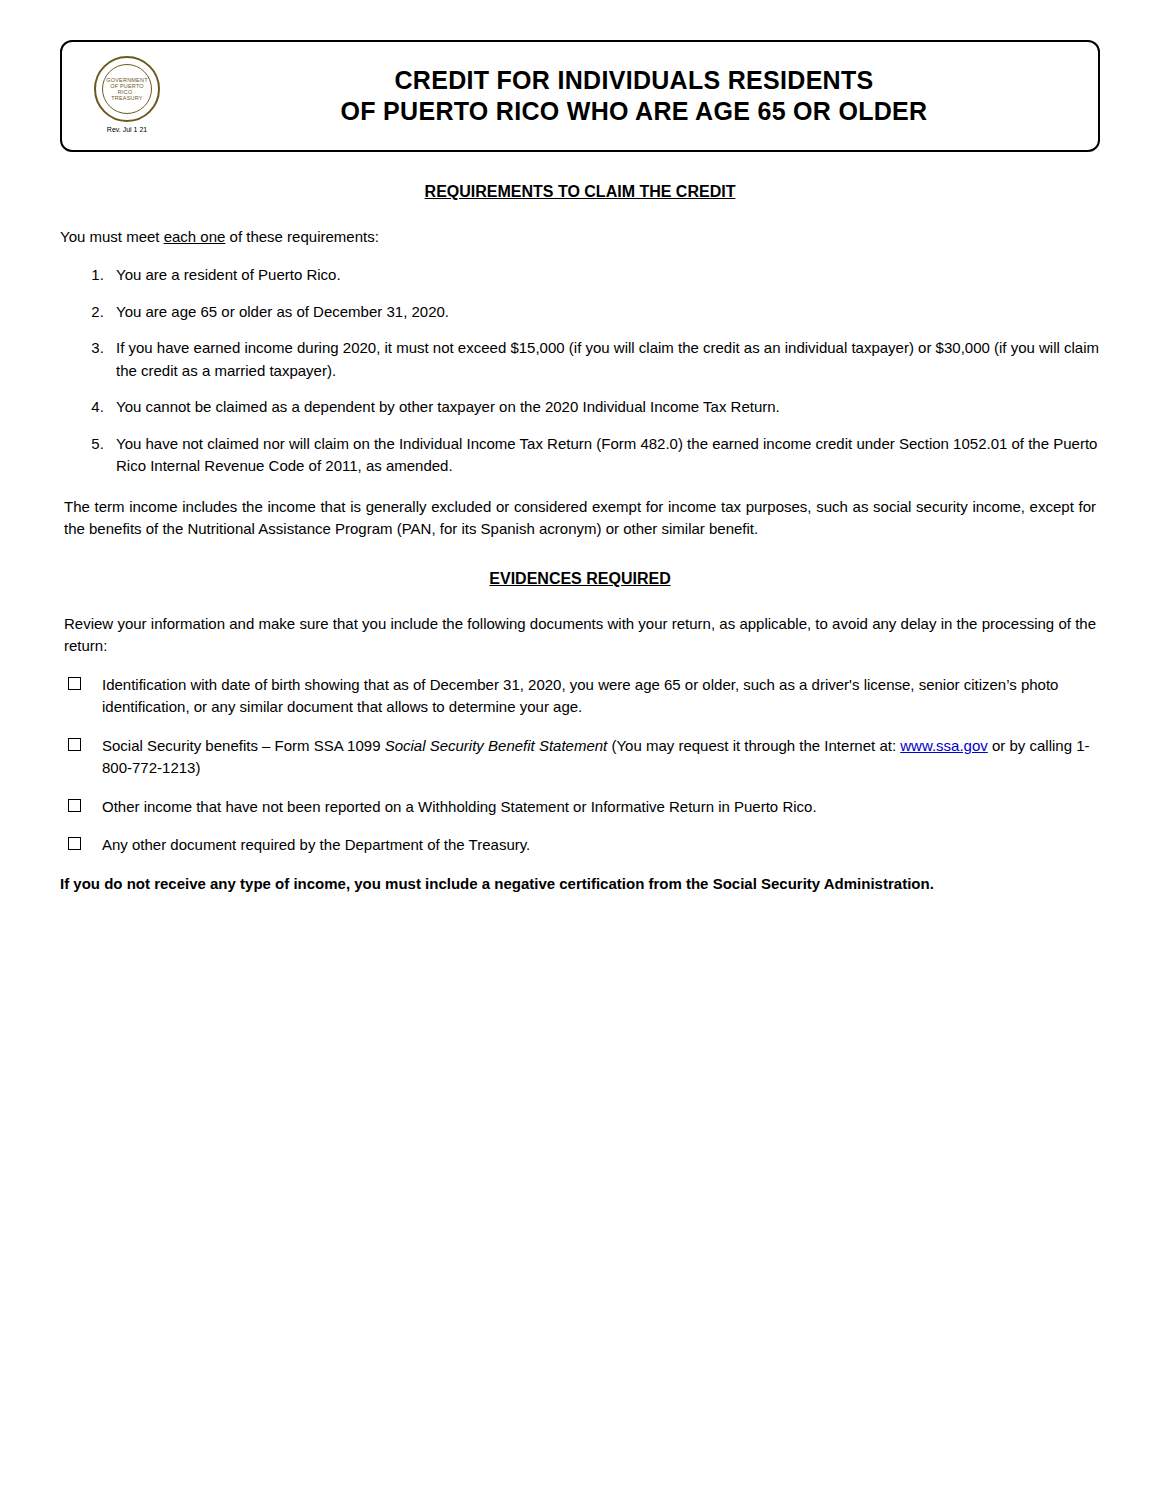GOVERNMENT OF PUERTO RICO · TREASURY
Rev. Jul 1 21
CREDIT FOR INDIVIDUALS RESIDENTS
OF PUERTO RICO WHO ARE AGE 65 OR OLDER
REQUIREMENTS TO CLAIM THE CREDIT
You must meet each one of these requirements:
You are a resident of Puerto Rico.
You are age 65 or older as of December 31, 2020.
If you have earned income during 2020, it must not exceed $15,000 (if you will claim the credit as an individual taxpayer) or $30,000 (if you will claim the credit as a married taxpayer).
You cannot be claimed as a dependent by other taxpayer on the 2020 Individual Income Tax Return.
You have not claimed nor will claim on the Individual Income Tax Return (Form 482.0) the earned income credit under Section 1052.01 of the Puerto Rico Internal Revenue Code of 2011, as amended.
The term income includes the income that is generally excluded or considered exempt for income tax purposes, such as social security income, except for the benefits of the Nutritional Assistance Program (PAN, for its Spanish acronym) or other similar benefit.
EVIDENCES REQUIRED
Review your information and make sure that you include the following documents with your return, as applicable, to avoid any delay in the processing of the return:
Identification with date of birth showing that as of December 31, 2020, you were age 65 or older, such as a driver's license, senior citizen’s photo identification, or any similar document that allows to determine your age.
Social Security benefits – Form SSA 1099 Social Security Benefit Statement (You may request it through the Internet at: www.ssa.gov or by calling 1-800-772-1213)
Other income that have not been reported on a Withholding Statement or Informative Return in Puerto Rico.
Any other document required by the Department of the Treasury.
If you do not receive any type of income, you must include a negative certification from the Social Security Administration.